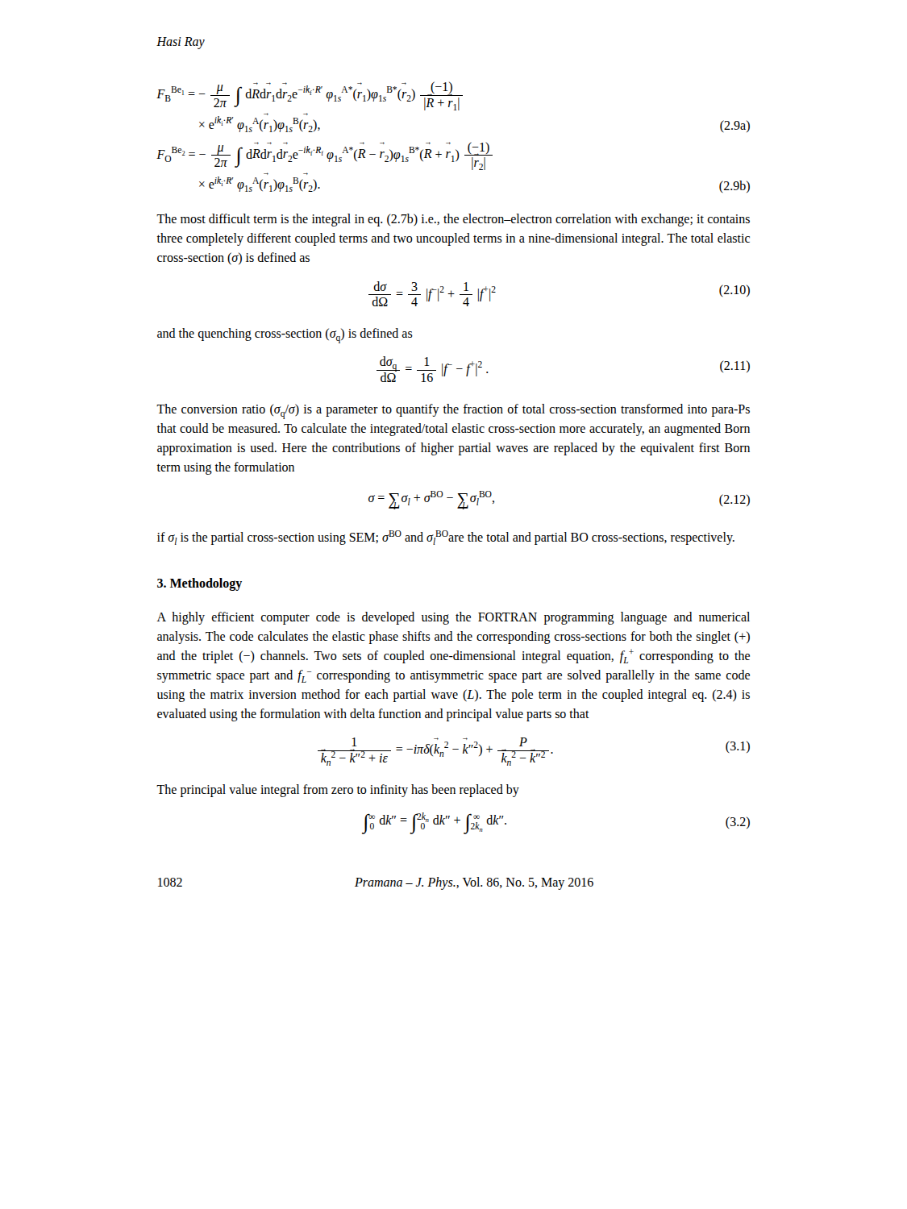Hasi Ray
FBBe1 = − μ 2π ∫ dRdr1dr2e−ikf·R′ φ1sA*(r1)φ1sB*(r2) (−1)|R + r1|
× eiki·R′ φ1sA(r1)φ1sB(r2),
(2.9a)
FOBe2 = − μ 2π ∫ dRdr1dr2e−ikf·Rf φ1sA*(R − r2)φ1sB*(R + r1) (−1)|r2|
× eiki·R′ φ1sA(r1)φ1sB(r2).
(2.9b)
The most difficult term is the integral in eq. (2.7b) i.e., the electron–electron correlation with exchange; it contains three completely different coupled terms and two uncoupled terms in a nine-dimensional integral. The total elastic cross-section (σ) is defined as
dσ dΩ = 34 |f−|2 + 14 |f+|2
(2.10)
and the quenching cross-section (σq) is defined as
dσq dΩ = 116 |f− − f+|2 .
(2.11)
The conversion ratio (σq/σ) is a parameter to quantify the fraction of total cross-section transformed into para-Ps that could be measured. To calculate the integrated/total elastic cross-section more accurately, an augmented Born approximation is used. Here the contributions of higher partial waves are replaced by the equivalent first Born term using the formulation
σ = ∑l σl + σBO − ∑l σlBO,
(2.12)
if σl is the partial cross-section using SEM; σBO and σlBOare the total and partial BO cross-sections, respectively.
3. Methodology
A highly efficient computer code is developed using the FORTRAN programming language and numerical analysis. The code calculates the elastic phase shifts and the corresponding cross-sections for both the singlet (+) and the triplet (−) channels. Two sets of coupled one-dimensional integral equation, fL+ corresponding to the symmetric space part and fL− corresponding to antisymmetric space part are solved parallelly in the same code using the matrix inversion method for each partial wave (L). The pole term in the coupled integral eq. (2.4) is evaluated using the formulation with delta function and principal value parts so that
1 kn2 − k″2 + iε = −iπδ(kn2 − k″2) + P kn2 − k″2 .
(3.1)
The principal value integral from zero to infinity has been replaced by
∫∞0 dk″ = ∫2kn 0 dk″ + ∫∞2kn dk″.
(3.2)
1082
Pramana – J. Phys., Vol. 86, No. 5, May 2016